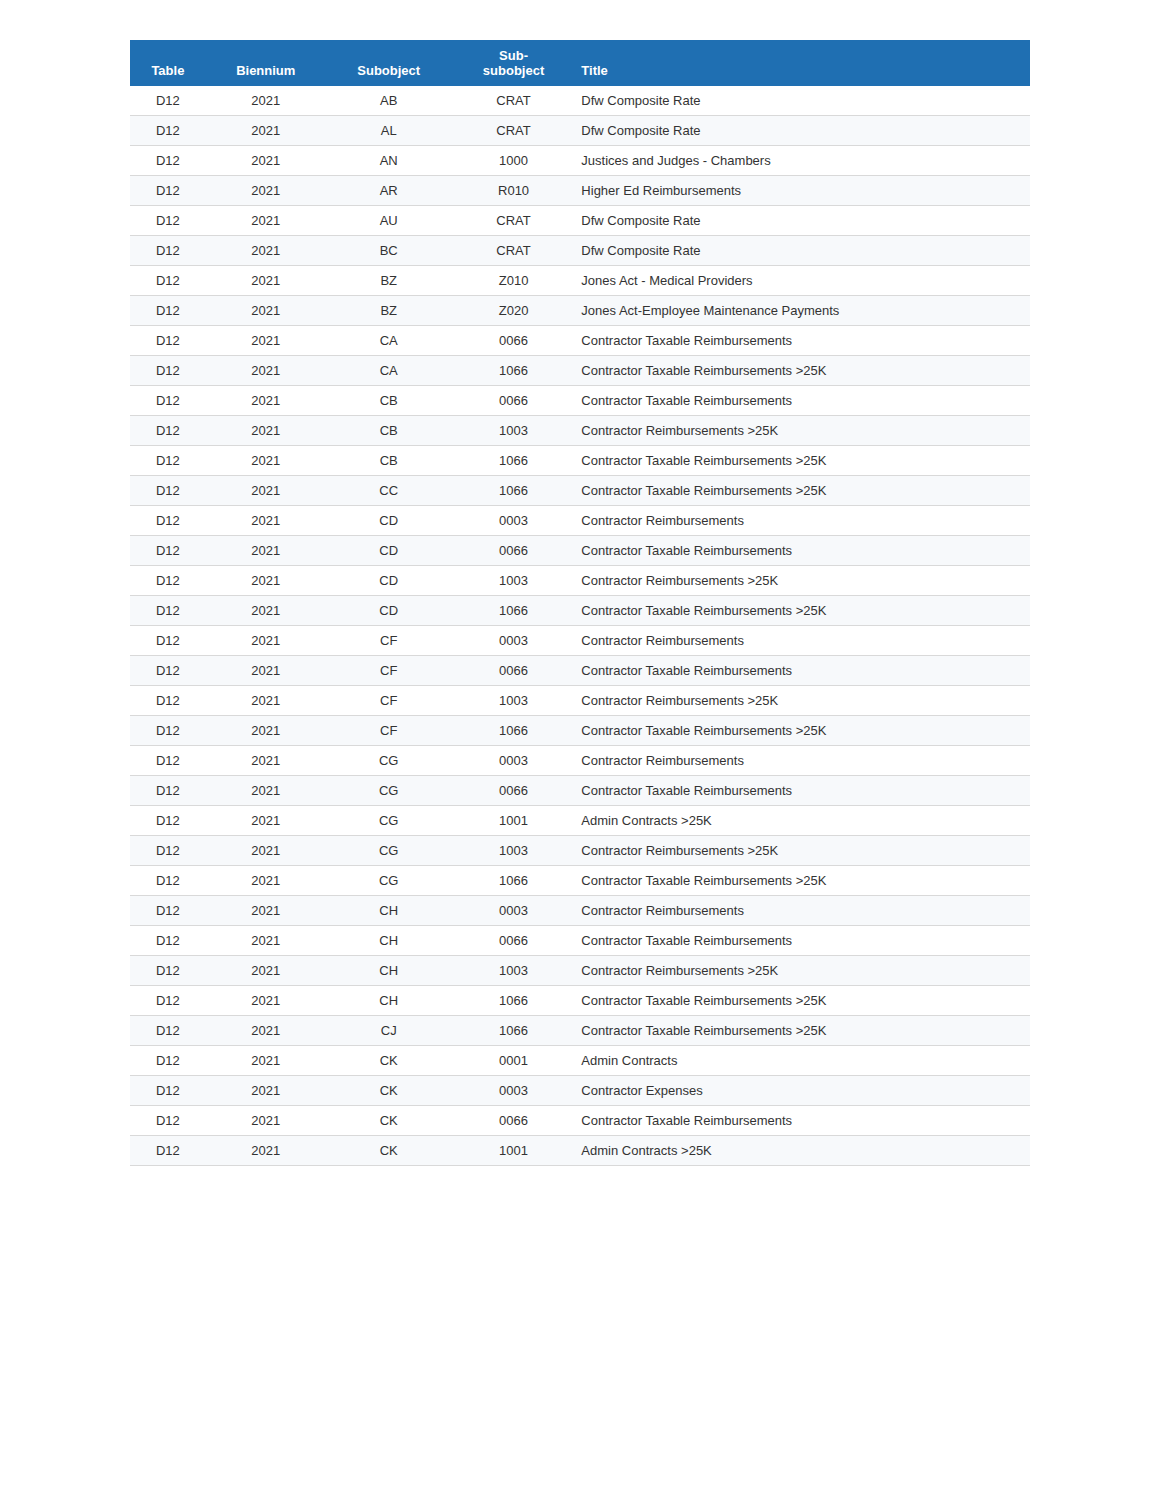| Table | Biennium | Subobject | Sub- subobject | Title |
| --- | --- | --- | --- | --- |
| D12 | 2021 | AB | CRAT | Dfw Composite Rate |
| D12 | 2021 | AL | CRAT | Dfw Composite Rate |
| D12 | 2021 | AN | 1000 | Justices and Judges - Chambers |
| D12 | 2021 | AR | R010 | Higher Ed Reimbursements |
| D12 | 2021 | AU | CRAT | Dfw Composite Rate |
| D12 | 2021 | BC | CRAT | Dfw Composite Rate |
| D12 | 2021 | BZ | Z010 | Jones Act - Medical Providers |
| D12 | 2021 | BZ | Z020 | Jones Act-Employee Maintenance Payments |
| D12 | 2021 | CA | 0066 | Contractor Taxable Reimbursements |
| D12 | 2021 | CA | 1066 | Contractor Taxable Reimbursements >25K |
| D12 | 2021 | CB | 0066 | Contractor Taxable Reimbursements |
| D12 | 2021 | CB | 1003 | Contractor Reimbursements >25K |
| D12 | 2021 | CB | 1066 | Contractor Taxable Reimbursements >25K |
| D12 | 2021 | CC | 1066 | Contractor Taxable Reimbursements >25K |
| D12 | 2021 | CD | 0003 | Contractor Reimbursements |
| D12 | 2021 | CD | 0066 | Contractor Taxable Reimbursements |
| D12 | 2021 | CD | 1003 | Contractor Reimbursements >25K |
| D12 | 2021 | CD | 1066 | Contractor Taxable Reimbursements >25K |
| D12 | 2021 | CF | 0003 | Contractor Reimbursements |
| D12 | 2021 | CF | 0066 | Contractor Taxable Reimbursements |
| D12 | 2021 | CF | 1003 | Contractor Reimbursements >25K |
| D12 | 2021 | CF | 1066 | Contractor Taxable Reimbursements >25K |
| D12 | 2021 | CG | 0003 | Contractor Reimbursements |
| D12 | 2021 | CG | 0066 | Contractor Taxable Reimbursements |
| D12 | 2021 | CG | 1001 | Admin Contracts >25K |
| D12 | 2021 | CG | 1003 | Contractor Reimbursements >25K |
| D12 | 2021 | CG | 1066 | Contractor Taxable Reimbursements >25K |
| D12 | 2021 | CH | 0003 | Contractor Reimbursements |
| D12 | 2021 | CH | 0066 | Contractor Taxable Reimbursements |
| D12 | 2021 | CH | 1003 | Contractor Reimbursements >25K |
| D12 | 2021 | CH | 1066 | Contractor Taxable Reimbursements >25K |
| D12 | 2021 | CJ | 1066 | Contractor Taxable Reimbursements >25K |
| D12 | 2021 | CK | 0001 | Admin Contracts |
| D12 | 2021 | CK | 0003 | Contractor Expenses |
| D12 | 2021 | CK | 0066 | Contractor Taxable Reimbursements |
| D12 | 2021 | CK | 1001 | Admin Contracts >25K |